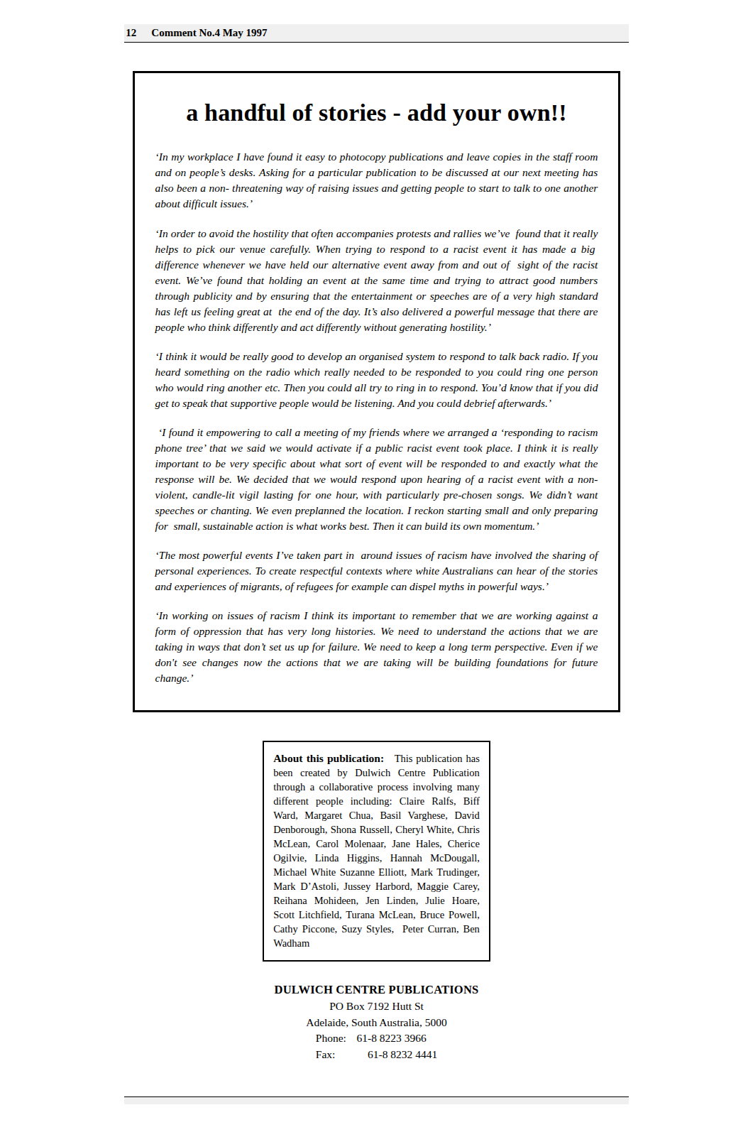12 Comment No.4 May 1997
a handful of stories - add your own!!
‘In my workplace I have found it easy to photocopy publications and leave copies in the staff room and on people’s desks. Asking for a particular publication to be discussed at our next meeting has also been a non- threatening way of raising issues and getting people to start to talk to one another about difficult issues.’
‘In order to avoid the hostility that often accompanies protests and rallies we’ve found that it really helps to pick our venue carefully. When trying to respond to a racist event it has made a big difference whenever we have held our alternative event away from and out of sight of the racist event. We’ve found that holding an event at the same time and trying to attract good numbers through publicity and by ensuring that the entertainment or speeches are of a very high standard has left us feeling great at the end of the day. It’s also delivered a powerful message that there are people who think differently and act differently without generating hostility.’
‘I think it would be really good to develop an organised system to respond to talk back radio. If you heard something on the radio which really needed to be responded to you could ring one person who would ring another etc. Then you could all try to ring in to respond. You’d know that if you did get to speak that supportive people would be listening. And you could debrief afterwards.’
‘I found it empowering to call a meeting of my friends where we arranged a ‘responding to racism phone tree’ that we said we would activate if a public racist event took place. I think it is really important to be very specific about what sort of event will be responded to and exactly what the response will be. We decided that we would respond upon hearing of a racist event with a non-violent, candle-lit vigil lasting for one hour, with particularly pre-chosen songs. We didn’t want speeches or chanting. We even preplanned the location. I reckon starting small and only preparing for small, sustainable action is what works best. Then it can build its own momentum.’
‘The most powerful events I’ve taken part in around issues of racism have involved the sharing of personal experiences. To create respectful contexts where white Australians can hear of the stories and experiences of migrants, of refugees for example can dispel myths in powerful ways.’
‘In working on issues of racism I think its important to remember that we are working against a form of oppression that has very long histories. We need to understand the actions that we are taking in ways that don’t set us up for failure. We need to keep a long term perspective. Even if we don't see changes now the actions that we are taking will be building foundations for future change.’
About this publication: This publication has been created by Dulwich Centre Publication through a collaborative process involving many different people including: Claire Ralfs, Biff Ward, Margaret Chua, Basil Varghese, David Denborough, Shona Russell, Cheryl White, Chris McLean, Carol Molenaar, Jane Hales, Cherice Ogilvie, Linda Higgins, Hannah McDougall, Michael White Suzanne Elliott, Mark Trudinger, Mark D’Astoli, Jussey Harbord, Maggie Carey, Reihana Mohideen, Jen Linden, Julie Hoare, Scott Litchfield, Turana McLean, Bruce Powell, Cathy Piccone, Suzy Styles, Peter Curran, Ben Wadham
DULWICH CENTRE PUBLICATIONS
PO Box 7192 Hutt St
Adelaide, South Australia, 5000
Phone: 61-8 8223 3966
Fax: 61-8 8232 4441